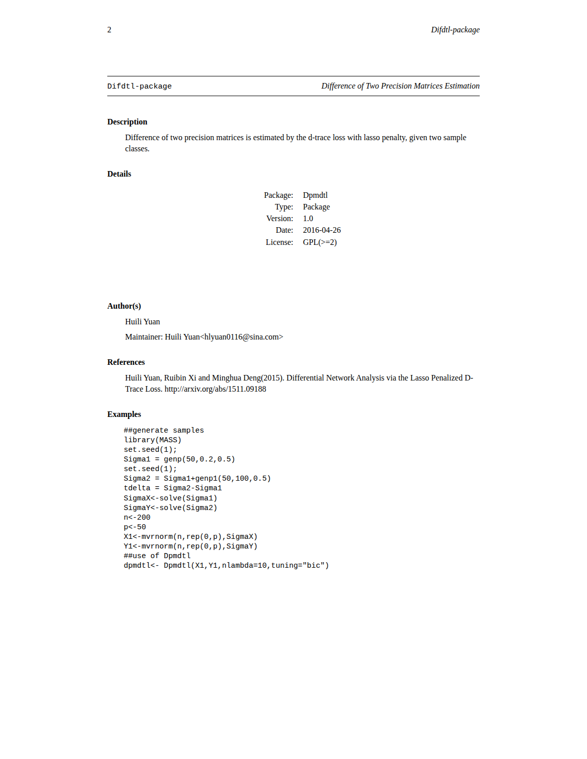2 Difdtl-package
Difdtl-package Difference of Two Precision Matrices Estimation
Description
Difference of two precision matrices is estimated by the d-trace loss with lasso penalty, given two sample classes.
Details
| Package: | Dpmdtl |
| Type: | Package |
| Version: | 1.0 |
| Date: | 2016-04-26 |
| License: | GPL(>=2) |
Author(s)
Huili Yuan
Maintainer: Huili Yuan<hlyuan0116@sina.com>
References
Huili Yuan, Ruibin Xi and Minghua Deng(2015). Differential Network Analysis via the Lasso Penalized D-Trace Loss. http://arxiv.org/abs/1511.09188
Examples
##generate samples
library(MASS)
set.seed(1);
Sigma1 = genp(50,0.2,0.5)
set.seed(1);
Sigma2 = Sigma1+genp1(50,100,0.5)
tdelta = Sigma2-Sigma1
SigmaX<-solve(Sigma1)
SigmaY<-solve(Sigma2)
n<-200
p<-50
X1<-mvrnorm(n,rep(0,p),SigmaX)
Y1<-mvrnorm(n,rep(0,p),SigmaY)
##use of Dpmdtl
dpmdtl<- Dpmdtl(X1,Y1,nlambda=10,tuning="bic")